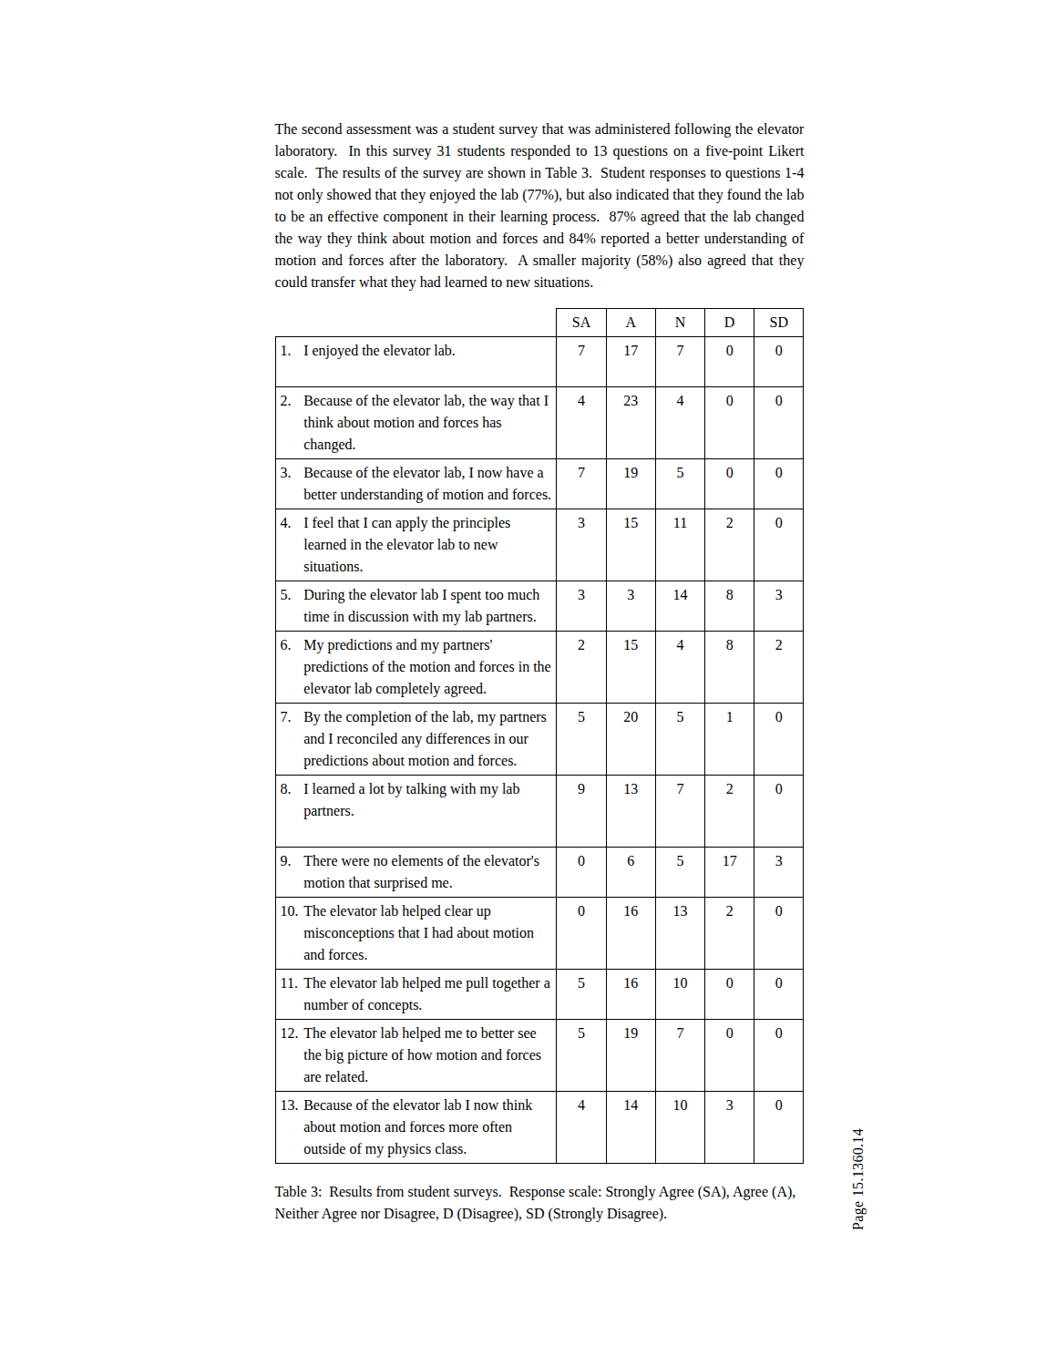The second assessment was a student survey that was administered following the elevator laboratory. In this survey 31 students responded to 13 questions on a five-point Likert scale. The results of the survey are shown in Table 3. Student responses to questions 1-4 not only showed that they enjoyed the lab (77%), but also indicated that they found the lab to be an effective component in their learning process. 87% agreed that the lab changed the way they think about motion and forces and 84% reported a better understanding of motion and forces after the laboratory. A smaller majority (58%) also agreed that they could transfer what they had learned to new situations.
| | SA | A | N | D | SD |
| --- | --- | --- | --- | --- | --- |
| 1. I enjoyed the elevator lab. | 7 | 17 | 7 | 0 | 0 |
| 2. Because of the elevator lab, the way that I think about motion and forces has changed. | 4 | 23 | 4 | 0 | 0 |
| 3. Because of the elevator lab, I now have a better understanding of motion and forces. | 7 | 19 | 5 | 0 | 0 |
| 4. I feel that I can apply the principles learned in the elevator lab to new situations. | 3 | 15 | 11 | 2 | 0 |
| 5. During the elevator lab I spent too much time in discussion with my lab partners. | 3 | 3 | 14 | 8 | 3 |
| 6. My predictions and my partners' predictions of the motion and forces in the elevator lab completely agreed. | 2 | 15 | 4 | 8 | 2 |
| 7. By the completion of the lab, my partners and I reconciled any differences in our predictions about motion and forces. | 5 | 20 | 5 | 1 | 0 |
| 8. I learned a lot by talking with my lab partners. | 9 | 13 | 7 | 2 | 0 |
| 9. There were no elements of the elevator's motion that surprised me. | 0 | 6 | 5 | 17 | 3 |
| 10. The elevator lab helped clear up misconceptions that I had about motion and forces. | 0 | 16 | 13 | 2 | 0 |
| 11. The elevator lab helped me pull together a number of concepts. | 5 | 16 | 10 | 0 | 0 |
| 12. The elevator lab helped me to better see the big picture of how motion and forces are related. | 5 | 19 | 7 | 0 | 0 |
| 13. Because of the elevator lab I now think about motion and forces more often outside of my physics class. | 4 | 14 | 10 | 3 | 0 |
Table 3: Results from student surveys. Response scale: Strongly Agree (SA), Agree (A), Neither Agree nor Disagree, D (Disagree), SD (Strongly Disagree).
Page 15.1360.14